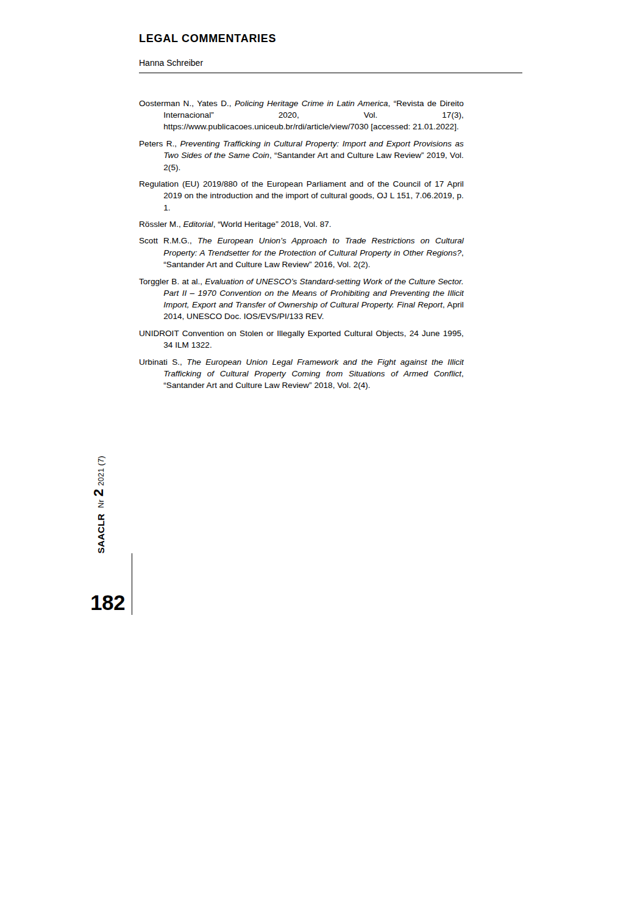LEGAL COMMENTARIES
Hanna Schreiber
Oosterman N., Yates D., Policing Heritage Crime in Latin America, “Revista de Direito Internacional” 2020, Vol. 17(3), https://www.publicacoes.uniceub.br/rdi/article/view/7030 [accessed: 21.01.2022].
Peters R., Preventing Trafficking in Cultural Property: Import and Export Provisions as Two Sides of the Same Coin, “Santander Art and Culture Law Review” 2019, Vol. 2(5).
Regulation (EU) 2019/880 of the European Parliament and of the Council of 17 April 2019 on the introduction and the import of cultural goods, OJ L 151, 7.06.2019, p. 1.
Rössler M., Editorial, “World Heritage” 2018, Vol. 87.
Scott R.M.G., The European Union’s Approach to Trade Restrictions on Cultural Property: A Trendsetter for the Protection of Cultural Property in Other Regions?, “Santander Art and Culture Law Review” 2016, Vol. 2(2).
Torggler B. at al., Evaluation of UNESCO’s Standard-setting Work of the Culture Sector. Part II – 1970 Convention on the Means of Prohibiting and Preventing the Illicit Import, Export and Transfer of Ownership of Cultural Property. Final Report, April 2014, UNESCO Doc. IOS/EVS/PI/133 REV.
UNIDROIT Convention on Stolen or Illegally Exported Cultural Objects, 24 June 1995, 34 ILM 1322.
Urbinati S., The European Union Legal Framework and the Fight against the Illicit Trafficking of Cultural Property Coming from Situations of Armed Conflict, “Santander Art and Culture Law Review” 2018, Vol. 2(4).
SAACLR Nr 2 2021 (7)
182